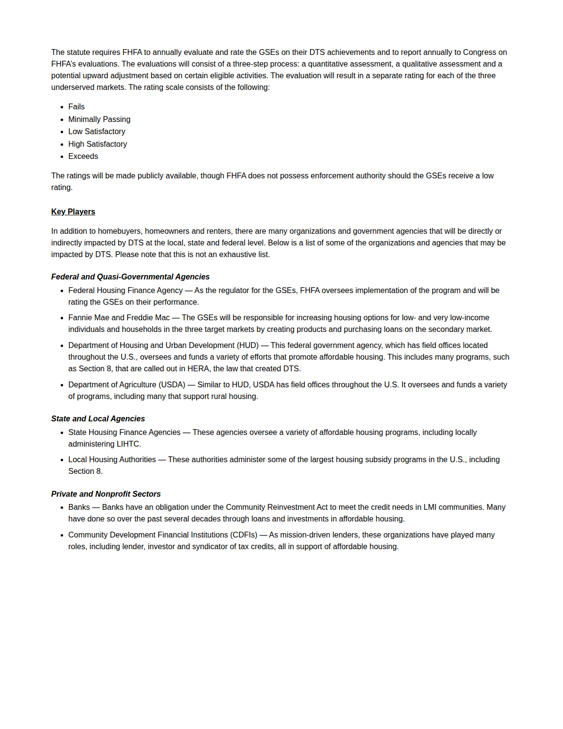The statute requires FHFA to annually evaluate and rate the GSEs on their DTS achievements and to report annually to Congress on FHFA’s evaluations. The evaluations will consist of a three-step process: a quantitative assessment, a qualitative assessment and a potential upward adjustment based on certain eligible activities. The evaluation will result in a separate rating for each of the three underserved markets. The rating scale consists of the following:
Fails
Minimally Passing
Low Satisfactory
High Satisfactory
Exceeds
The ratings will be made publicly available, though FHFA does not possess enforcement authority should the GSEs receive a low rating.
Key Players
In addition to homebuyers, homeowners and renters, there are many organizations and government agencies that will be directly or indirectly impacted by DTS at the local, state and federal level. Below is a list of some of the organizations and agencies that may be impacted by DTS. Please note that this is not an exhaustive list.
Federal and Quasi-Governmental Agencies
Federal Housing Finance Agency — As the regulator for the GSEs, FHFA oversees implementation of the program and will be rating the GSEs on their performance.
Fannie Mae and Freddie Mac — The GSEs will be responsible for increasing housing options for low- and very low-income individuals and households in the three target markets by creating products and purchasing loans on the secondary market.
Department of Housing and Urban Development (HUD) — This federal government agency, which has field offices located throughout the U.S., oversees and funds a variety of efforts that promote affordable housing. This includes many programs, such as Section 8, that are called out in HERA, the law that created DTS.
Department of Agriculture (USDA) — Similar to HUD, USDA has field offices throughout the U.S. It oversees and funds a variety of programs, including many that support rural housing.
State and Local Agencies
State Housing Finance Agencies — These agencies oversee a variety of affordable housing programs, including locally administering LIHTC.
Local Housing Authorities — These authorities administer some of the largest housing subsidy programs in the U.S., including Section 8.
Private and Nonprofit Sectors
Banks — Banks have an obligation under the Community Reinvestment Act to meet the credit needs in LMI communities. Many have done so over the past several decades through loans and investments in affordable housing.
Community Development Financial Institutions (CDFIs) — As mission-driven lenders, these organizations have played many roles, including lender, investor and syndicator of tax credits, all in support of affordable housing.